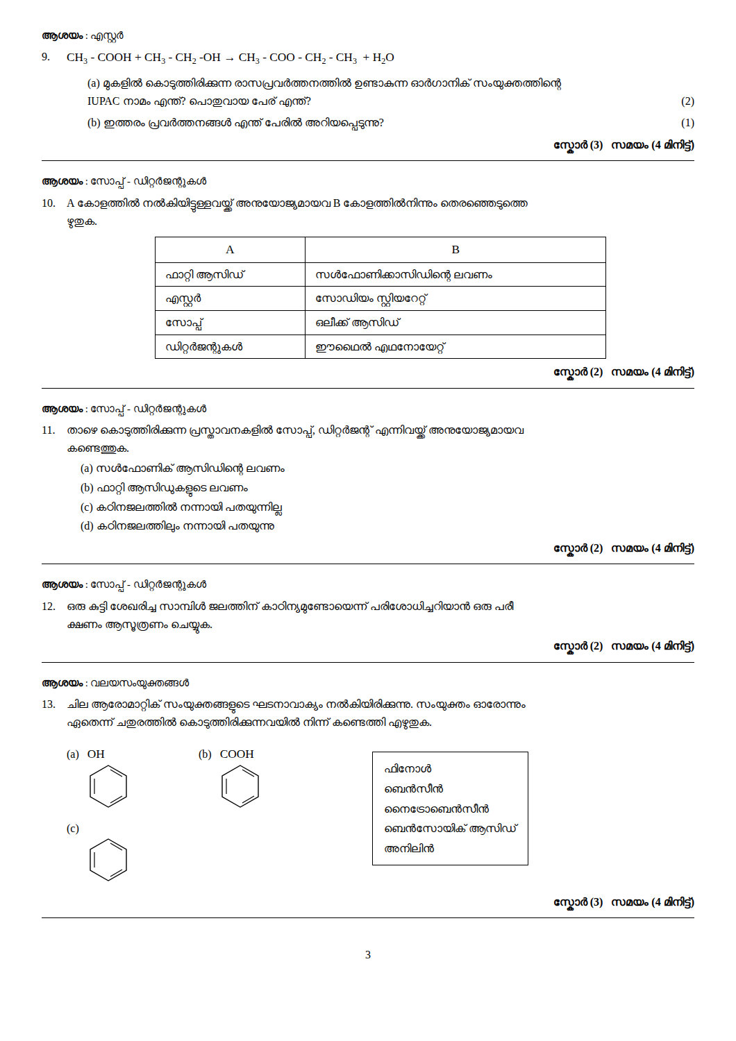ആശയം : എസ്റ്റർ
9.
CH3 - COOH + CH3 - CH2 -OH → CH3 - COO - CH2 - CH3 + H2O
(a) മുകളിൽ കൊടുത്തിരിക്കുന്ന രാസപ്രവർത്തനത്തിൽ ഉണ്ടാകുന്ന ഓർഗാനിക് സംയുക്തത്തിന്റെ
IUPAC നാമം എന്ത്? പൊതുവായ പേര് എന്ത്? (2)
(b) ഇത്തരം പ്രവർത്തനങ്ങൾ എന്ത് പേരിൽ അറിയപ്പെടുന്നു? (1)
സ്കോർ (3) സമയം (4 മിനിട്ട്)
ആശയം : സോപ്പ് - ഡിറ്റർജന്റുകൾ
10.
A കോളത്തിൽ നൽകിയിട്ടുള്ളവയ്ക്ക് അനുയോജ്യമായവ B കോളത്തിൽനിന്നും തെരഞ്ഞെടുത്തെ
ഴുതുക.
| A | B |
| --- | --- |
| ഫാറ്റി ആസിഡ് | സൾഫോണിക്കാസിഡിന്റെ ലവണം |
| എസ്റ്റർ | സോഡിയം സ്റ്റിയറേറ്റ് |
| സോപ്പ് | ഒലീക്ക് ആസിഡ് |
| ഡിറ്റർജന്റുകൾ | ഈഥൈൽ എഥനോയേറ്റ് |
സ്കോർ (2) സമയം (4 മിനിട്ട്)
ആശയം : സോപ്പ് - ഡിറ്റർജന്റുകൾ
11.
താഴെ കൊടുത്തിരിക്കുന്ന പ്രസ്താവനകളിൽ സോപ്പ്, ഡിറ്റർജന്റ് എന്നിവയ്ക്ക് അനുയോജ്യമായവ
കണ്ടെത്തുക.
(a) സൾഫോണിക് ആസിഡിന്റെ ലവണം
(b) ഫാറ്റി ആസിഡുകളുടെ ലവണം
(c) കഠിനജലത്തിൽ നന്നായി പതയുന്നില്ല
(d) കഠിനജലത്തിലും നന്നായി പതയുന്നു
സ്കോർ (2) സമയം (4 മിനിട്ട്)
ആശയം : സോപ്പ് - ഡിറ്റർജന്റുകൾ
12.
ഒരു കുട്ടി ശേഖരിച്ച സാമ്പിൾ ജലത്തിന് കാഠിന്യമുണ്ടോയെന്ന് പരിശോധിച്ചറിയാൻ ഒരു പരീ
ക്ഷണം ആസൂത്രണം ചെയ്യുക.
സ്കോർ (2) സമയം (4 മിനിട്ട്)
ആശയം : വലയസംയുക്തങ്ങൾ
13.
ചില ആരോമാറ്റിക് സംയുക്തങ്ങളുടെ ഘടനാവാക്യം നൽകിയിരിക്കുന്നു. സംയുക്തം ഓരോന്നും
ഏതെന്ന് ചതുരത്തിൽ കൊടുത്തിരിക്കുന്നവയിൽ നിന്ന് കണ്ടെത്തി എഴുതുക.
(a) OH
(b) COOH
(c)
ഫിനോൾ
ബെൻസീൻ
നൈട്രോബെൻസീൻ
ബെൻസോയിക് ആസിഡ്
അനിലിൻ
സ്കോർ (3) സമയം (4 മിനിട്ട്)
3